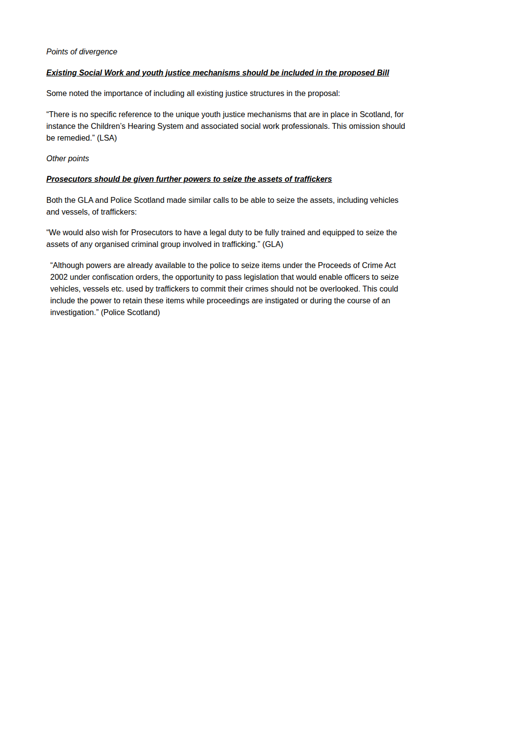Points of divergence
Existing Social Work and youth justice mechanisms should be included in the proposed Bill
Some noted the importance of including all existing justice structures in the proposal:
“There is no specific reference to the unique youth justice mechanisms that are in place in Scotland, for instance the Children’s Hearing System and associated social work professionals. This omission should be remedied.” (LSA)
Other points
Prosecutors should be given further powers to seize the assets of traffickers
Both the GLA and Police Scotland made similar calls to be able to seize the assets, including vehicles and vessels, of traffickers:
“We would also wish for Prosecutors to have a legal duty to be fully trained and equipped to seize the assets of any organised criminal group involved in trafficking.” (GLA)
“Although powers are already available to the police to seize items under the Proceeds of Crime Act 2002 under confiscation orders, the opportunity to pass legislation that would enable officers to seize vehicles, vessels etc. used by traffickers to commit their crimes should not be overlooked. This could include the power to retain these items while proceedings are instigated or during the course of an investigation.” (Police Scotland)